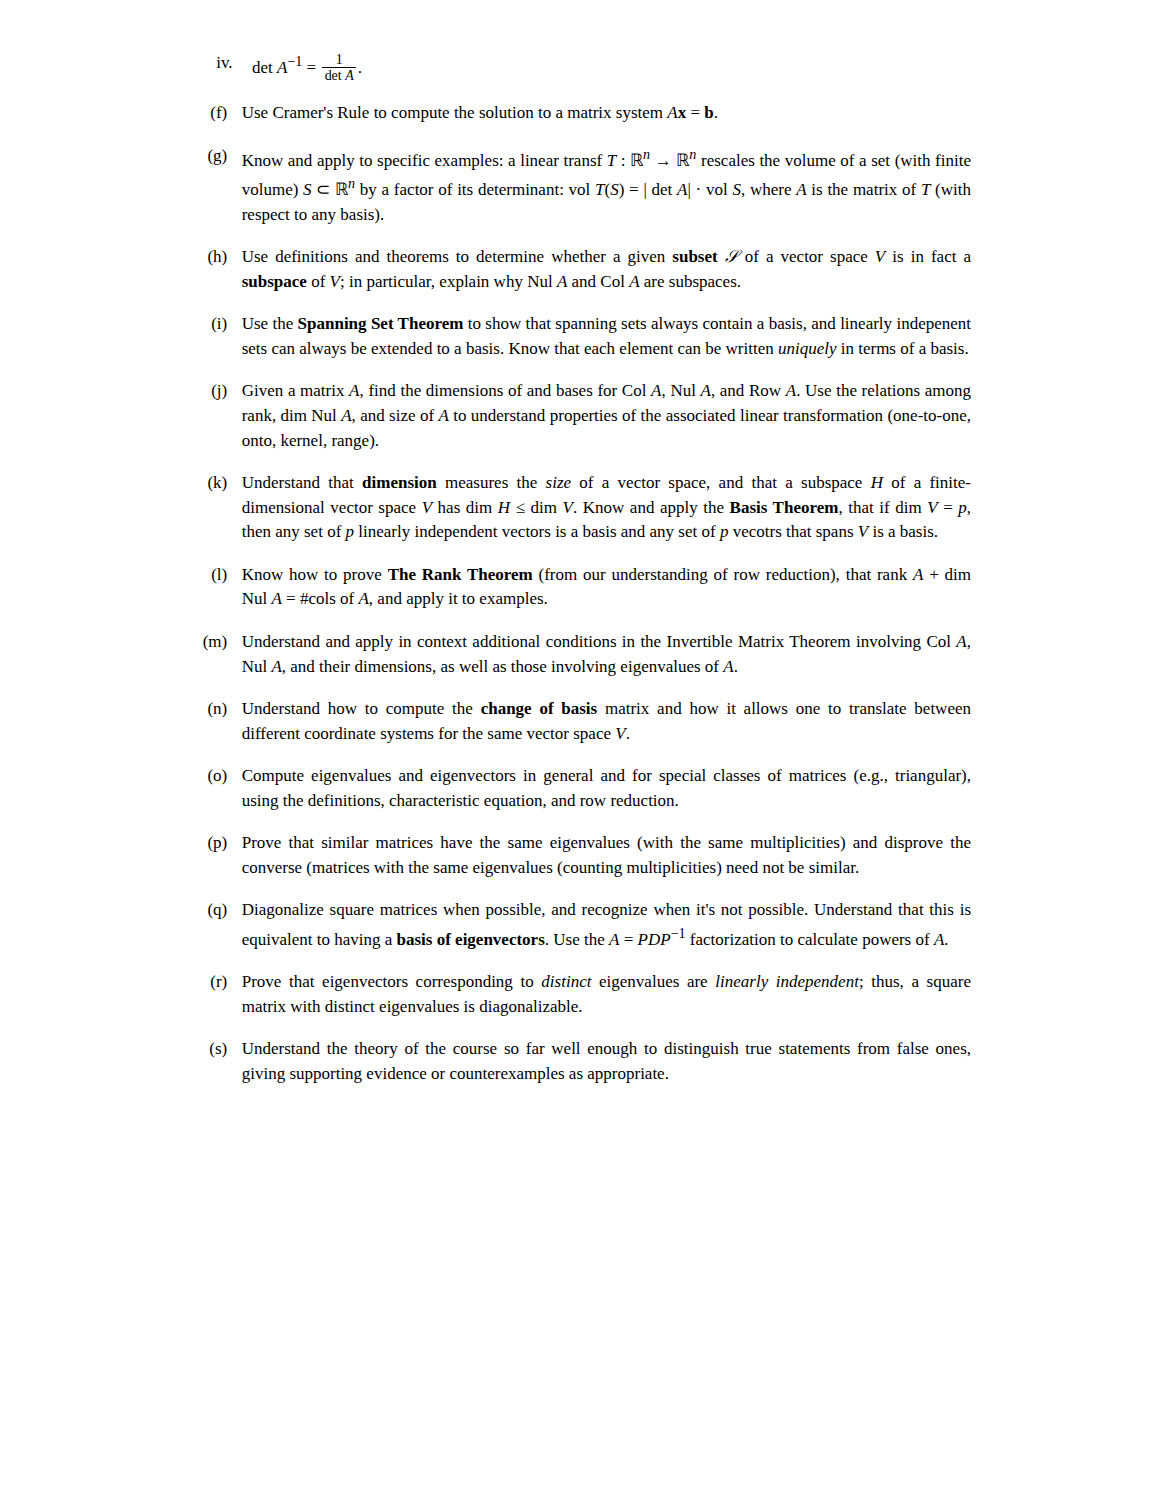iv. det A−1 = 1 det A.
(f) Use Cramer's Rule to compute the solution to a matrix system Ax = b.
(g) Know and apply to specific examples: a linear transf T : ℝn → ℝn rescales the volume of a set (with finite volume) S ⊂ ℝn by a factor of its determinant: vol T(S) = | det A| · vol S, where A is the matrix of T (with respect to any basis).
(h) Use definitions and theorems to determine whether a given subset 𝒮 of a vector space V is in fact a subspace of V; in particular, explain why Nul A and Col A are subspaces.
(i) Use the Spanning Set Theorem to show that spanning sets always contain a basis, and linearly indepenent sets can always be extended to a basis. Know that each element can be written uniquely in terms of a basis.
(j) Given a matrix A, find the dimensions of and bases for Col A, Nul A, and Row A. Use the relations among rank, dim Nul A, and size of A to understand properties of the associated linear transformation (one-to-one, onto, kernel, range).
(k) Understand that dimension measures the size of a vector space, and that a subspace H of a finite-dimensional vector space V has dim H ≤ dim V. Know and apply the Basis Theorem, that if dim V = p, then any set of p linearly independent vectors is a basis and any set of p vecotrs that spans V is a basis.
(l) Know how to prove The Rank Theorem (from our understanding of row reduction), that rank A + dim Nul A = #cols of A, and apply it to examples.
(m) Understand and apply in context additional conditions in the Invertible Matrix Theorem involving Col A, Nul A, and their dimensions, as well as those involving eigenvalues of A.
(n) Understand how to compute the change of basis matrix and how it allows one to translate between different coordinate systems for the same vector space V.
(o) Compute eigenvalues and eigenvectors in general and for special classes of matrices (e.g., triangular), using the definitions, characteristic equation, and row reduction.
(p) Prove that similar matrices have the same eigenvalues (with the same multiplicities) and disprove the converse (matrices with the same eigenvalues (counting multiplicities) need not be similar.
(q) Diagonalize square matrices when possible, and recognize when it's not possible. Understand that this is equivalent to having a basis of eigenvectors. Use the A = PDP−1 factorization to calculate powers of A.
(r) Prove that eigenvectors corresponding to distinct eigenvalues are linearly independent; thus, a square matrix with distinct eigenvalues is diagonalizable.
(s) Understand the theory of the course so far well enough to distinguish true statements from false ones, giving supporting evidence or counterexamples as appropriate.